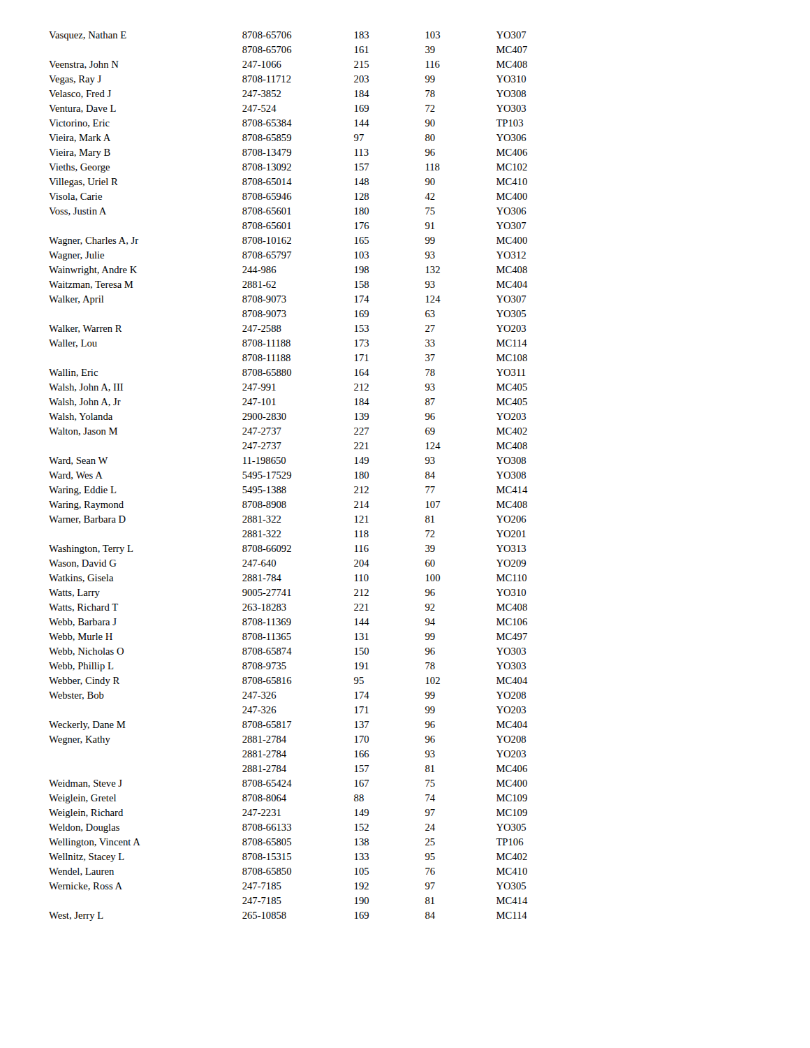| Vasquez, Nathan E | 8708-65706 | 183 | 103 | YO307 |
| | 8708-65706 | 161 | 39 | MC407 |
| Veenstra, John N | 247-1066 | 215 | 116 | MC408 |
| Vegas, Ray J | 8708-11712 | 203 | 99 | YO310 |
| Velasco, Fred J | 247-3852 | 184 | 78 | YO308 |
| Ventura, Dave L | 247-524 | 169 | 72 | YO303 |
| Victorino, Eric | 8708-65384 | 144 | 90 | TP103 |
| Vieira, Mark A | 8708-65859 | 97 | 80 | YO306 |
| Vieira, Mary B | 8708-13479 | 113 | 96 | MC406 |
| Vieths, George | 8708-13092 | 157 | 118 | MC102 |
| Villegas, Uriel R | 8708-65014 | 148 | 90 | MC410 |
| Visola, Carie | 8708-65946 | 128 | 42 | MC400 |
| Voss, Justin A | 8708-65601 | 180 | 75 | YO306 |
| | 8708-65601 | 176 | 91 | YO307 |
| Wagner, Charles A, Jr | 8708-10162 | 165 | 99 | MC400 |
| Wagner, Julie | 8708-65797 | 103 | 93 | YO312 |
| Wainwright, Andre K | 244-986 | 198 | 132 | MC408 |
| Waitzman, Teresa M | 2881-62 | 158 | 93 | MC404 |
| Walker, April | 8708-9073 | 174 | 124 | YO307 |
| | 8708-9073 | 169 | 63 | YO305 |
| Walker, Warren R | 247-2588 | 153 | 27 | YO203 |
| Waller, Lou | 8708-11188 | 173 | 33 | MC114 |
| | 8708-11188 | 171 | 37 | MC108 |
| Wallin, Eric | 8708-65880 | 164 | 78 | YO311 |
| Walsh, John A, III | 247-991 | 212 | 93 | MC405 |
| Walsh, John A, Jr | 247-101 | 184 | 87 | MC405 |
| Walsh, Yolanda | 2900-2830 | 139 | 96 | YO203 |
| Walton, Jason M | 247-2737 | 227 | 69 | MC402 |
| | 247-2737 | 221 | 124 | MC408 |
| Ward, Sean W | 11-198650 | 149 | 93 | YO308 |
| Ward, Wes A | 5495-17529 | 180 | 84 | YO308 |
| Waring, Eddie L | 5495-1388 | 212 | 77 | MC414 |
| Waring, Raymond | 8708-8908 | 214 | 107 | MC408 |
| Warner, Barbara D | 2881-322 | 121 | 81 | YO206 |
| | 2881-322 | 118 | 72 | YO201 |
| Washington, Terry L | 8708-66092 | 116 | 39 | YO313 |
| Wason, David G | 247-640 | 204 | 60 | YO209 |
| Watkins, Gisela | 2881-784 | 110 | 100 | MC110 |
| Watts, Larry | 9005-27741 | 212 | 96 | YO310 |
| Watts, Richard T | 263-18283 | 221 | 92 | MC408 |
| Webb, Barbara J | 8708-11369 | 144 | 94 | MC106 |
| Webb, Murle H | 8708-11365 | 131 | 99 | MC497 |
| Webb, Nicholas O | 8708-65874 | 150 | 96 | YO303 |
| Webb, Phillip L | 8708-9735 | 191 | 78 | YO303 |
| Webber, Cindy R | 8708-65816 | 95 | 102 | MC404 |
| Webster, Bob | 247-326 | 174 | 99 | YO208 |
| | 247-326 | 171 | 99 | YO203 |
| Weckerly, Dane M | 8708-65817 | 137 | 96 | MC404 |
| Wegner, Kathy | 2881-2784 | 170 | 96 | YO208 |
| | 2881-2784 | 166 | 93 | YO203 |
| | 2881-2784 | 157 | 81 | MC406 |
| Weidman, Steve J | 8708-65424 | 167 | 75 | MC400 |
| Weiglein, Gretel | 8708-8064 | 88 | 74 | MC109 |
| Weiglein, Richard | 247-2231 | 149 | 97 | MC109 |
| Weldon, Douglas | 8708-66133 | 152 | 24 | YO305 |
| Wellington, Vincent A | 8708-65805 | 138 | 25 | TP106 |
| Wellnitz, Stacey L | 8708-15315 | 133 | 95 | MC402 |
| Wendel, Lauren | 8708-65850 | 105 | 76 | MC410 |
| Wernicke, Ross A | 247-7185 | 192 | 97 | YO305 |
| | 247-7185 | 190 | 81 | MC414 |
| West, Jerry L | 265-10858 | 169 | 84 | MC114 |